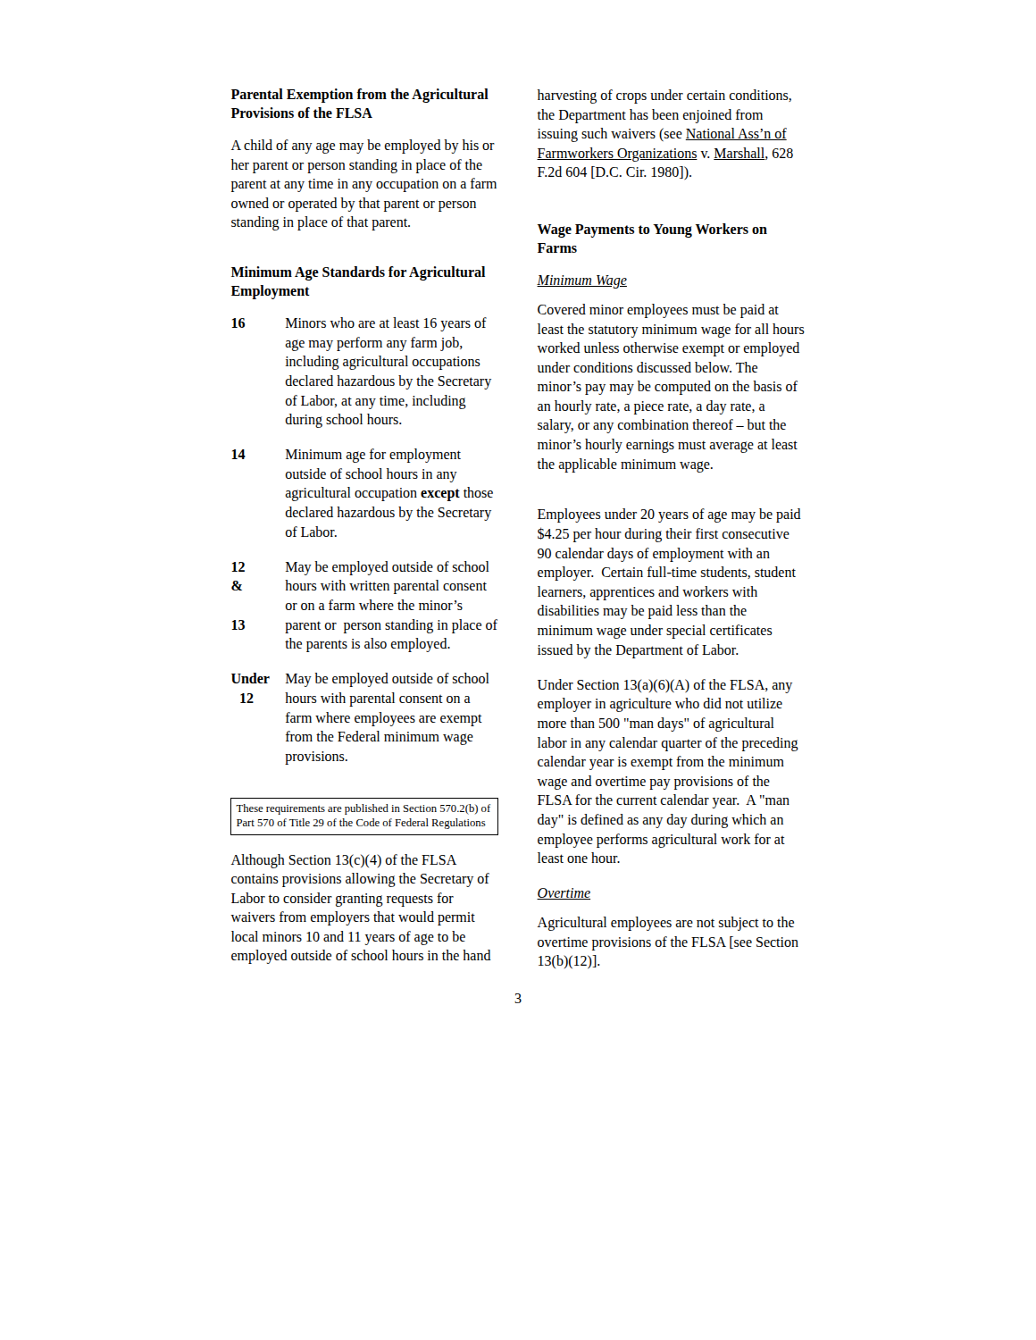Parental Exemption from the Agricultural Provisions of the FLSA
A child of any age may be employed by his or her parent or person standing in place of the parent at any time in any occupation on a farm owned or operated by that parent or person standing in place of that parent.
Minimum Age Standards for Agricultural Employment
| 16 | Minors who are at least 16 years of age may perform any farm job, including agricultural occupations declared hazardous by the Secretary of Labor, at any time, including during school hours. |
| 14 | Minimum age for employment outside of school hours in any agricultural occupation except those declared hazardous by the Secretary of Labor. |
| 12 & 13 | May be employed outside of school hours with written parental consent or on a farm where the minor’s parent or person standing in place of the parents is also employed. |
| Under 12 | May be employed outside of school hours with parental consent on a farm where employees are exempt from the Federal minimum wage provisions. |
These requirements are published in Section 570.2(b) of Part 570 of Title 29 of the Code of Federal Regulations
Although Section 13(c)(4) of the FLSA contains provisions allowing the Secretary of Labor to consider granting requests for waivers from employers that would permit local minors 10 and 11 years of age to be employed outside of school hours in the hand
harvesting of crops under certain conditions, the Department has been enjoined from issuing such waivers (see National Ass’n of Farmworkers Organizations v. Marshall, 628 F.2d 604 [D.C. Cir. 1980]).
Wage Payments to Young Workers on Farms
Minimum Wage
Covered minor employees must be paid at least the statutory minimum wage for all hours worked unless otherwise exempt or employed under conditions discussed below. The minor’s pay may be computed on the basis of an hourly rate, a piece rate, a day rate, a salary, or any combination thereof – but the minor’s hourly earnings must average at least the applicable minimum wage.
Employees under 20 years of age may be paid $4.25 per hour during their first consecutive 90 calendar days of employment with an employer. Certain full-time students, student learners, apprentices and workers with disabilities may be paid less than the minimum wage under special certificates issued by the Department of Labor.
Under Section 13(a)(6)(A) of the FLSA, any employer in agriculture who did not utilize more than 500 "man days" of agricultural labor in any calendar quarter of the preceding calendar year is exempt from the minimum wage and overtime pay provisions of the FLSA for the current calendar year. A "man day" is defined as any day during which an employee performs agricultural work for at least one hour.
Overtime
Agricultural employees are not subject to the overtime provisions of the FLSA [see Section 13(b)(12)].
3